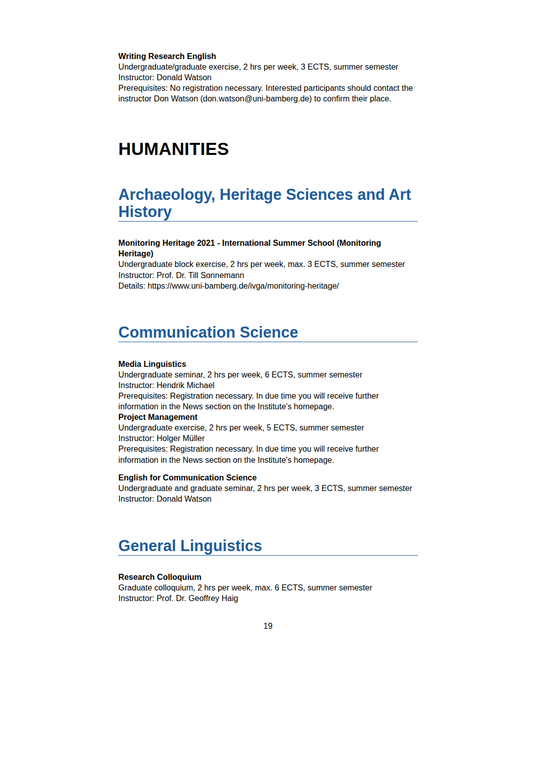Writing Research English
Undergraduate/graduate exercise, 2 hrs per week, 3 ECTS, summer semester
Instructor: Donald Watson
Prerequisites: No registration necessary. Interested participants should contact the instructor Don Watson (don.watson@uni-bamberg.de) to confirm their place.
HUMANITIES
Archaeology, Heritage Sciences and Art History
Monitoring Heritage 2021 - International Summer School (Monitoring Heritage)
Undergraduate block exercise, 2 hrs per week, max. 3 ECTS, summer semester
Instructor: Prof. Dr. Till Sonnemann
Details: https://www.uni-bamberg.de/ivga/monitoring-heritage/
Communication Science
Media Linguistics
Undergraduate seminar, 2 hrs per week, 6 ECTS, summer semester
Instructor: Hendrik Michael
Prerequisites: Registration necessary. In due time you will receive further information in the News section on the Institute's homepage.
Project Management
Undergraduate exercise, 2 hrs per week, 5 ECTS, summer semester
Instructor: Holger Müller
Prerequisites: Registration necessary. In due time you will receive further information in the News section on the Institute's homepage.
English for Communication Science
Undergraduate and graduate seminar, 2 hrs per week, 3 ECTS, summer semester
Instructor: Donald Watson
General Linguistics
Research Colloquium
Graduate colloquium, 2 hrs per week, max. 6 ECTS, summer semester
Instructor: Prof. Dr. Geoffrey Haig
19